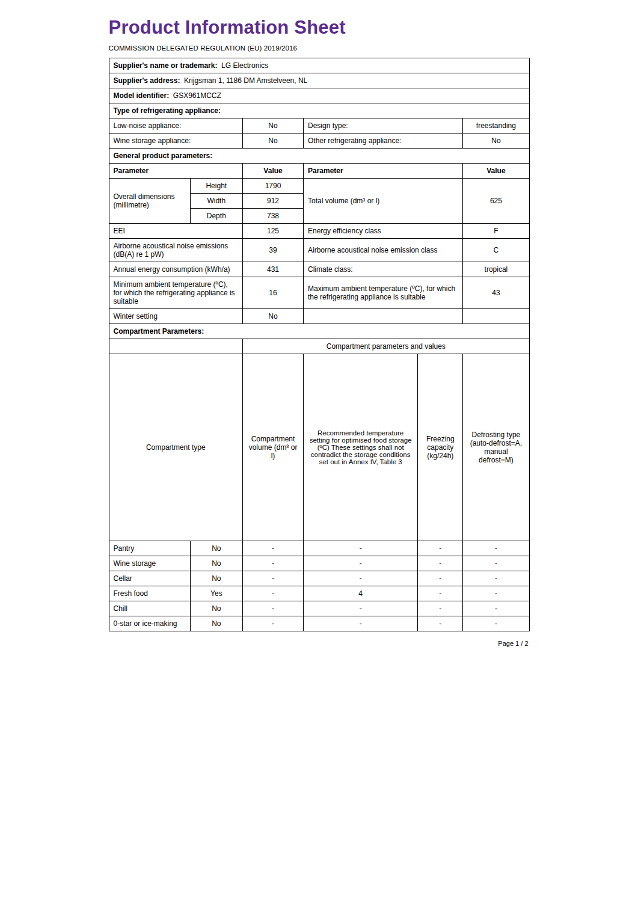Product Information Sheet
COMMISSION DELEGATED REGULATION (EU) 2019/2016
| Supplier's name or trademark: LG Electronics |
| Supplier's address: Krijgsman 1, 1186 DM Amstelveen, NL |
| Model identifier: GSX961MCCZ |
| Type of refrigerating appliance: |
| Low-noise appliance: | No | Design type: | freestanding |
| Wine storage appliance: | No | Other refrigerating appliance: | No |
| General product parameters: |
| Parameter | Value | Parameter | Value |
| Overall dimensions (millimetre) | Height | 1790 | Total volume (dm³ or l) | 625 |
| Width | 912 |
| Depth | 738 |
| EEI | 125 | Energy efficiency class | F |
| Airborne acoustical noise emissions (dB(A) re 1 pW) | 39 | Airborne acoustical noise emission class | C |
| Annual energy consumption (kWh/a) | 431 | Climate class: | tropical |
| Minimum ambient temperature (ºC), for which the refrigerating appliance is suitable | 16 | Maximum ambient temperature (ºC), for which the refrigerating appliance is suitable | 43 |
| Winter setting | No | | |
| Compartment Parameters: |
| | Compartment parameters and values |
| Compartment type | Compartment volume (dm³ or l) | Recommended temperature setting for optimised food storage (ºC) These settings shall not contradict the storage conditions set out in Annex IV, Table 3 | Freezing capacity (kg/24h) | Defrosting type (auto-defrost=A, manual defrost=M) |
| Pantry | No | - | - | - | - |
| Wine storage | No | - | - | - | - |
| Cellar | No | - | - | - | - |
| Fresh food | Yes | - | 4 | - | - |
| Chill | No | - | - | - | - |
| 0-star or ice-making | No | - | - | - | - |
Page 1 / 2